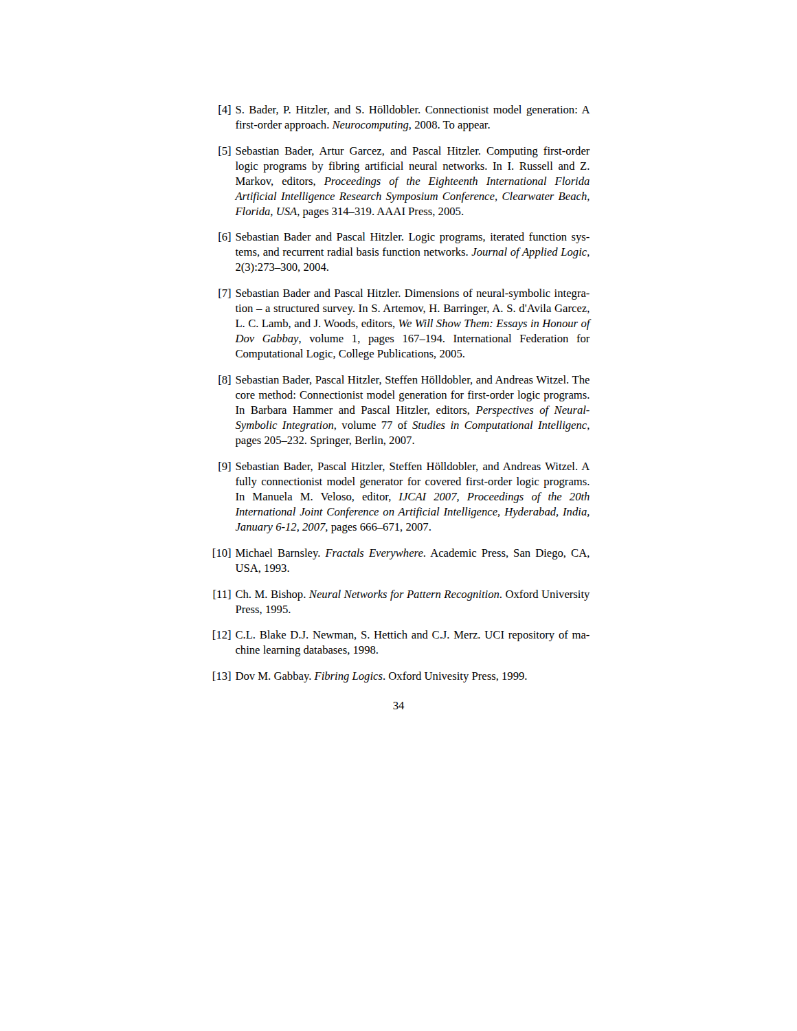[4] S. Bader, P. Hitzler, and S. Hölldobler. Connectionist model generation: A first-order approach. Neurocomputing, 2008. To appear.
[5] Sebastian Bader, Artur Garcez, and Pascal Hitzler. Computing first-order logic programs by fibring artificial neural networks. In I. Russell and Z. Markov, editors, Proceedings of the Eighteenth International Florida Artificial Intelligence Research Symposium Conference, Clearwater Beach, Florida, USA, pages 314–319. AAAI Press, 2005.
[6] Sebastian Bader and Pascal Hitzler. Logic programs, iterated function systems, and recurrent radial basis function networks. Journal of Applied Logic, 2(3):273–300, 2004.
[7] Sebastian Bader and Pascal Hitzler. Dimensions of neural-symbolic integration – a structured survey. In S. Artemov, H. Barringer, A. S. d'Avila Garcez, L. C. Lamb, and J. Woods, editors, We Will Show Them: Essays in Honour of Dov Gabbay, volume 1, pages 167–194. International Federation for Computational Logic, College Publications, 2005.
[8] Sebastian Bader, Pascal Hitzler, Steffen Hölldobler, and Andreas Witzel. The core method: Connectionist model generation for first-order logic programs. In Barbara Hammer and Pascal Hitzler, editors, Perspectives of Neural-Symbolic Integration, volume 77 of Studies in Computational Intelligenc, pages 205–232. Springer, Berlin, 2007.
[9] Sebastian Bader, Pascal Hitzler, Steffen Hölldobler, and Andreas Witzel. A fully connectionist model generator for covered first-order logic programs. In Manuela M. Veloso, editor, IJCAI 2007, Proceedings of the 20th International Joint Conference on Artificial Intelligence, Hyderabad, India, January 6-12, 2007, pages 666–671, 2007.
[10] Michael Barnsley. Fractals Everywhere. Academic Press, San Diego, CA, USA, 1993.
[11] Ch. M. Bishop. Neural Networks for Pattern Recognition. Oxford University Press, 1995.
[12] C.L. Blake D.J. Newman, S. Hettich and C.J. Merz. UCI repository of machine learning databases, 1998.
[13] Dov M. Gabbay. Fibring Logics. Oxford Univesity Press, 1999.
34